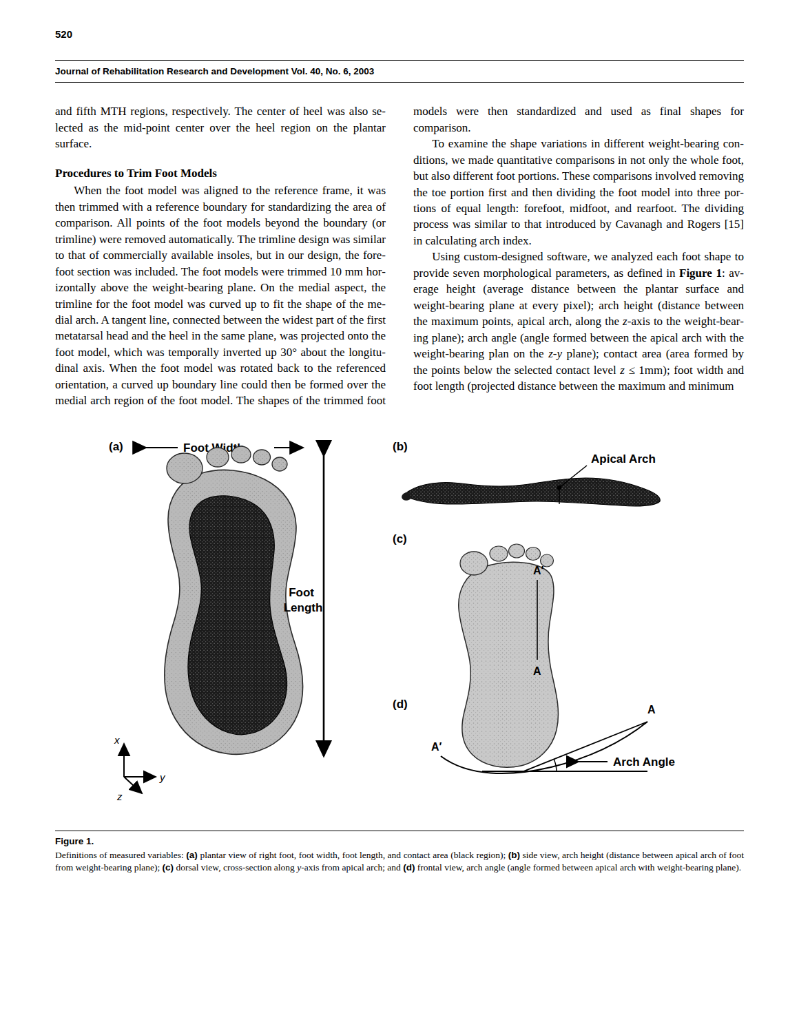520
Journal of Rehabilitation Research and Development Vol. 40, No. 6, 2003
and fifth MTH regions, respectively. The center of heel was also selected as the mid-point center over the heel region on the plantar surface.
Procedures to Trim Foot Models
When the foot model was aligned to the reference frame, it was then trimmed with a reference boundary for standardizing the area of comparison. All points of the foot models beyond the boundary (or trimline) were removed automatically. The trimline design was similar to that of commercially available insoles, but in our design, the forefoot section was included. The foot models were trimmed 10 mm horizontally above the weight-bearing plane. On the medial aspect, the trimline for the foot model was curved up to fit the shape of the medial arch. A tangent line, connected between the widest part of the first metatarsal head and the heel in the same plane, was projected onto the foot model, which was temporally inverted up 30° about the longitudinal axis. When the foot model was rotated back to the referenced orientation, a curved up boundary line could then be formed over the medial arch region of the foot model. The shapes of the trimmed foot models were then standardized and used as final shapes for comparison.
To examine the shape variations in different weight-bearing conditions, we made quantitative comparisons in not only the whole foot, but also different foot portions. These comparisons involved removing the toe portion first and then dividing the foot model into three portions of equal length: forefoot, midfoot, and rearfoot. The dividing process was similar to that introduced by Cavanagh and Rogers [15] in calculating arch index.
Using custom-designed software, we analyzed each foot shape to provide seven morphological parameters, as defined in Figure 1: average height (average distance between the plantar surface and weight-bearing plane at every pixel); arch height (distance between the maximum points, apical arch, along the z-axis to the weight-bearing plane); arch angle (angle formed between the apical arch with the weight-bearing plan on the z-y plane); contact area (area formed by the points below the selected contact level z ≤ 1mm); foot width and foot length (projected distance between the maximum and minimum
(a) Foot Width Foot Length x y z (b) Apical Arch (c) A′ A (d) A′ A Arch Angle
Figure 1. Definitions of measured variables: (a) plantar view of right foot, foot width, foot length, and contact area (black region); (b) side view, arch height (distance between apical arch of foot from weight-bearing plane); (c) dorsal view, cross-section along y-axis from apical arch; and (d) frontal view, arch angle (angle formed between apical arch with weight-bearing plane).